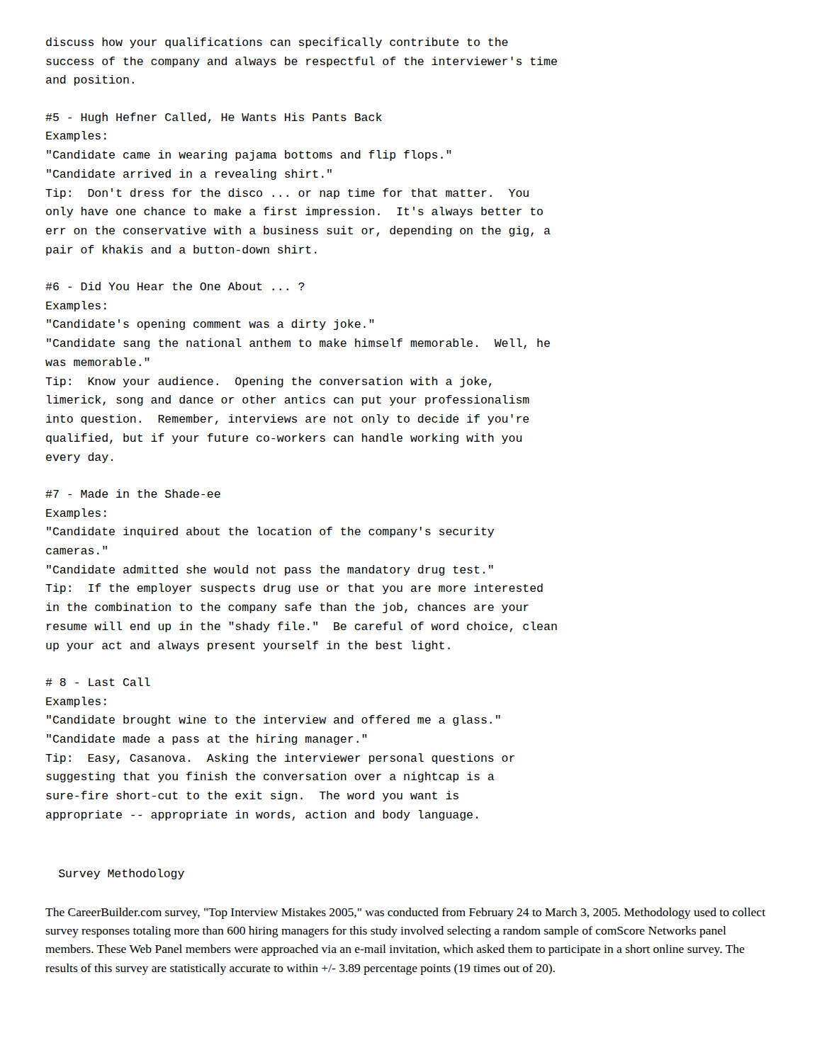discuss how your qualifications can specifically contribute to the success of the company and always be respectful of the interviewer's time and position.
#5 - Hugh Hefner Called, He Wants His Pants Back Examples: "Candidate came in wearing pajama bottoms and flip flops." "Candidate arrived in a revealing shirt." Tip: Don't dress for the disco ... or nap time for that matter. You only have one chance to make a first impression. It's always better to err on the conservative with a business suit or, depending on the gig, a pair of khakis and a button-down shirt.
#6 - Did You Hear the One About ... ? Examples: "Candidate's opening comment was a dirty joke." "Candidate sang the national anthem to make himself memorable. Well, he was memorable." Tip: Know your audience. Opening the conversation with a joke, limerick, song and dance or other antics can put your professionalism into question. Remember, interviews are not only to decide if you're qualified, but if your future co-workers can handle working with you every day.
#7 - Made in the Shade-ee Examples: "Candidate inquired about the location of the company's security cameras." "Candidate admitted she would not pass the mandatory drug test." Tip: If the employer suspects drug use or that you are more interested in the combination to the company safe than the job, chances are your resume will end up in the "shady file." Be careful of word choice, clean up your act and always present yourself in the best light.
# 8 - Last Call Examples: "Candidate brought wine to the interview and offered me a glass." "Candidate made a pass at the hiring manager." Tip: Easy, Casanova. Asking the interviewer personal questions or suggesting that you finish the conversation over a nightcap is a sure-fire short-cut to the exit sign. The word you want is appropriate -- appropriate in words, action and body language.
Survey Methodology
The CareerBuilder.com survey, "Top Interview Mistakes 2005," was conducted from February 24 to March 3, 2005. Methodology used to collect survey responses totaling more than 600 hiring managers for this study involved selecting a random sample of comScore Networks panel members. These Web Panel members were approached via an e-mail invitation, which asked them to participate in a short online survey. The results of this survey are statistically accurate to within +/- 3.89 percentage points (19 times out of 20).